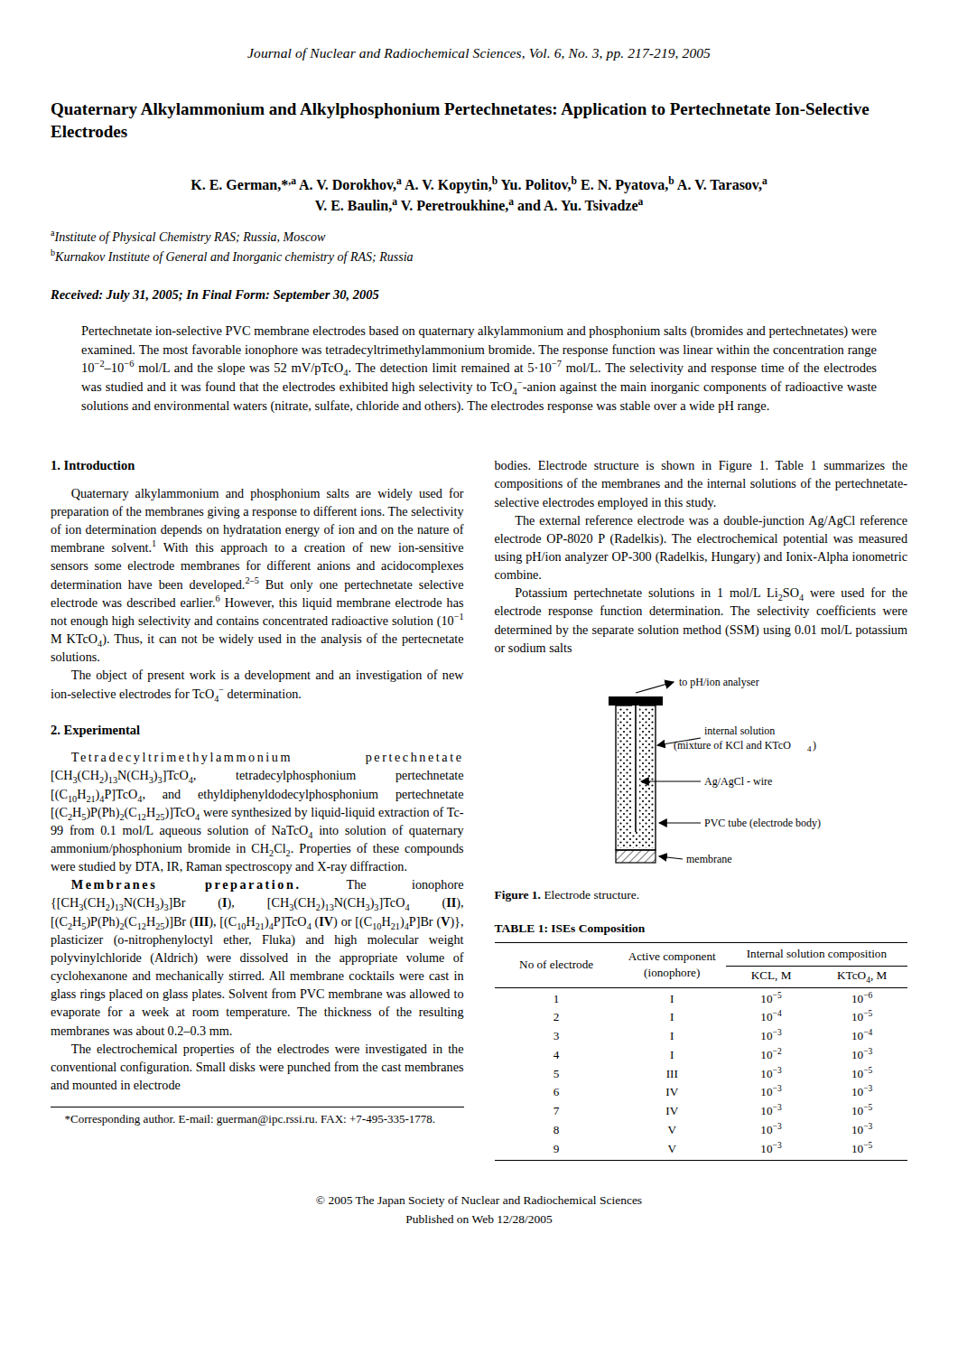Journal of Nuclear and Radiochemical Sciences, Vol. 6, No. 3, pp. 217-219, 2005
Quaternary Alkylammonium and Alkylphosphonium Pertechnetates: Application to Pertechnetate Ion-Selective Electrodes
K. E. German,*,a A. V. Dorokhov,a A. V. Kopytin,b Yu. Politov,b E. N. Pyatova,b A. V. Tarasov,a
V. E. Baulin,a V. Peretroukhine,a and A. Yu. Tsivadzea
aInstitute of Physical Chemistry RAS; Russia, Moscow
bKurnakov Institute of General and Inorganic chemistry of RAS; Russia
Received: July 31, 2005; In Final Form: September 30, 2005
Pertechnetate ion-selective PVC membrane electrodes based on quaternary alkylammonium and phosphonium salts (bromides and pertechnetates) were examined. The most favorable ionophore was tetradecyltrimethylammonium bromide. The response function was linear within the concentration range 10−2–10−6 mol/L and the slope was 52 mV/pTcO4. The detection limit remained at 5·10−7 mol/L. The selectivity and response time of the electrodes was studied and it was found that the electrodes exhibited high selectivity to TcO4−-anion against the main inorganic components of radioactive waste solutions and environmental waters (nitrate, sulfate, chloride and others). The electrodes response was stable over a wide pH range.
1. Introduction
Quaternary alkylammonium and phosphonium salts are widely used for preparation of the membranes giving a response to different ions. The selectivity of ion determination depends on hydratation energy of ion and on the nature of membrane solvent.1 With this approach to a creation of new ion-sensitive sensors some electrode membranes for different anions and acidocomplexes determination have been developed.2–5 But only one pertechnetate selective electrode was described earlier.6 However, this liquid membrane electrode has not enough high selectivity and contains concentrated radioactive solution (10−1 M KTcO4). Thus, it can not be widely used in the analysis of the pertecnetate solutions.
The object of present work is a development and an investigation of new ion-selective electrodes for TcO4− determination.
2. Experimental
Tetradecyltrimethylammonium pertechnetate [CH3(CH2)13N(CH3)3]TcO4, tetradecylphosphonium pertechnetate [(C10H21)4P]TcO4, and ethyldiphenyldodecylphosphonium pertechnetate [(C2H5)P(Ph)2(C12H25)]TcO4 were synthesized by liquid-liquid extraction of Tc-99 from 0.1 mol/L aqueous solution of NaTcO4 into solution of quaternary ammonium/phosphonium bromide in CH2Cl2. Properties of these compounds were studied by DTA, IR, Raman spectroscopy and X-ray diffraction.
Membranes preparation. The ionophore {[CH3(CH2)13N(CH3)3]Br (I), [CH3(CH2)13N(CH3)3]TcO4 (II), [(C2H5)P(Ph)2(C12H25)]Br (III), [(C10H21)4P]TcO4 (IV) or [(C10H21)4P]Br (V)}, plasticizer (o-nitrophenyloctyl ether, Fluka) and high molecular weight polyvinylchloride (Aldrich) were dissolved in the appropriate volume of cyclohexanone and mechanically stirred. All membrane cocktails were cast in glass rings placed on glass plates. Solvent from PVC membrane was allowed to evaporate for a week at room temperature. The thickness of the resulting membranes was about 0.2–0.3 mm.
The electrochemical properties of the electrodes were investigated in the conventional configuration. Small disks were punched from the cast membranes and mounted in electrode
*Corresponding author. E-mail: guerman@ipc.rssi.ru. FAX: +7-495-335-1778.
bodies. Electrode structure is shown in Figure 1. Table 1 summarizes the compositions of the membranes and the internal solutions of the pertechnetate-selective electrodes employed in this study.
The external reference electrode was a double-junction Ag/AgCl reference electrode OP-8020 P (Radelkis). The electrochemical potential was measured using pH/ion analyzer OP-300 (Radelkis, Hungary) and Ionix-Alpha ionometric combine.
Potassium pertechnetate solutions in 1 mol/L Li2SO4 were used for the electrode response function determination. The selectivity coefficients were determined by the separate solution method (SSM) using 0.01 mol/L potassium or sodium salts
to pH/ion analyser internal solution (mixture of KCl and KTcO 4 ) Ag/AgCl - wire PVC tube (electrode body) membrane
Figure 1. Electrode structure.
TABLE 1: ISEs Composition
| No of electrode | Active component (ionophore) | Internal solution composition |
| --- | --- | --- |
| KCL, M | KTcO 4 , M |
| 1 | I | 10 −5 | 10 −6 |
| 2 | I | 10 −4 | 10 −5 |
| 3 | I | 10 −3 | 10 −4 |
| 4 | I | 10 −2 | 10 −3 |
| 5 | III | 10 −3 | 10 −5 |
| 6 | IV | 10 −3 | 10 −3 |
| 7 | IV | 10 −3 | 10 −5 |
| 8 | V | 10 −3 | 10 −3 |
| 9 | V | 10 −3 | 10 −5 |
© 2005 The Japan Society of Nuclear and Radiochemical Sciences
Published on Web 12/28/2005